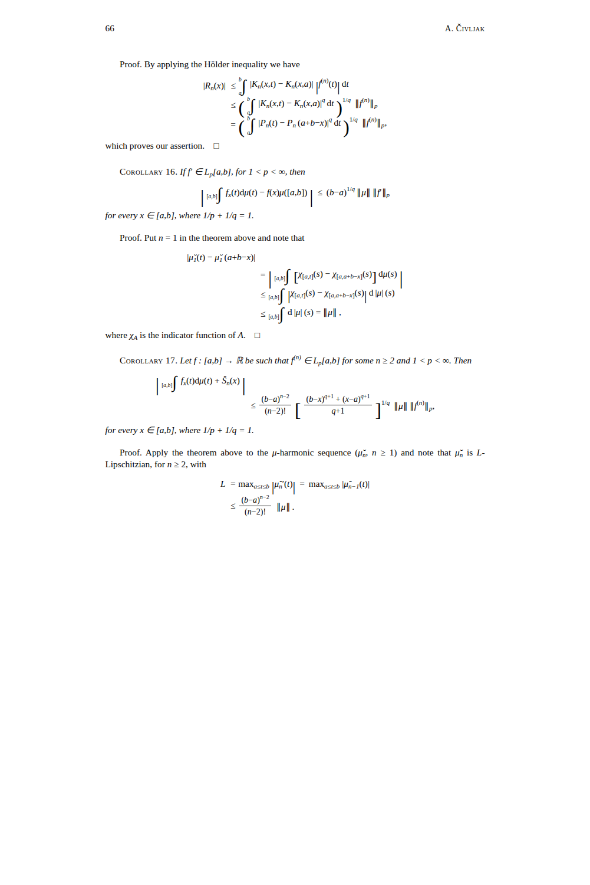66 A. Čivljak
Proof. By applying the Hölder inequality we have
| / R n ( x ) / | ≤ | b a ∫ / K n ( x , t ) − K n ( x , a ) / / f ( n ) ( t ) / d t |
| | ≤ | ( b a ∫ / K n ( x , t ) − K n ( x , a ) / q d t ) 1/ q ∥ f ( n ) ∥ p |
| | = | ( b a ∫ / P n ( t ) − P n ( a + b − x ) / q d t ) 1/ q ∥ f ( n ) ∥ p , |
which proves our assertion.□
Corollary 16. If f′ ∈ Lp[a,b], for 1 < p < ∞, then
| [a,b]∫ fx(t)dμ(t) − f(x)μ([a,b]) |  ≤  (b−a)1/q ∥μ∥ ∥f′∥p
for every x ∈ [a,b], where 1/p + 1/q = 1.
Proof. Put n = 1 in the theorem above and note that
| / μ̆ 1 ( t ) − μ̆ 1 ( a + b − x ) / | | |
| | = | / [ a , b ] ∫ [ χ [ a , t ] ( s ) − χ [ a , a + b − x ] ( s ) ] d μ ( s ) / |
| | ≤ | [ a , b ] ∫ / χ [ a , t ] ( s ) − χ [ a , a + b − x ] ( s ) / d / μ / ( s ) |
| | ≤ | [ a , b ] ∫ d / μ / ( s ) = ∥ μ ∥ , |
where χA is the indicator function of A.□
Corollary 17. Let f : [a,b] → ℝ be such that f(n) ∈ Lp[a,b] for some n ≥ 2 and 1 < p < ∞. Then
| / [ a , b ] ∫ f x ( t ) d μ ( t ) + Š n ( x ) / | | |
| | ≤ | ( b − a ) n −2 ( n −2)! [ ( b − x ) q +1 + ( x − a ) q +1 q +1 ] 1/ q ∥ μ ∥ ∥ f ( n ) ∥ p , |
for every x ∈ [a,b], where 1/p + 1/q = 1.
Proof. Apply the theorem above to the μ-harmonic sequence (μ̆n, n ≥ 1) and note that μ̆n is L-Lipschitzian, for n ≥ 2, with
| L | = | max a ≤ t ≤ b / μ̆ n ′( t ) / = max a ≤ t ≤ b / μ̆ n−1 ( t ) / |
| | ≤ | ( b − a ) n −2 ( n −2)! ∥ μ ∥ . |